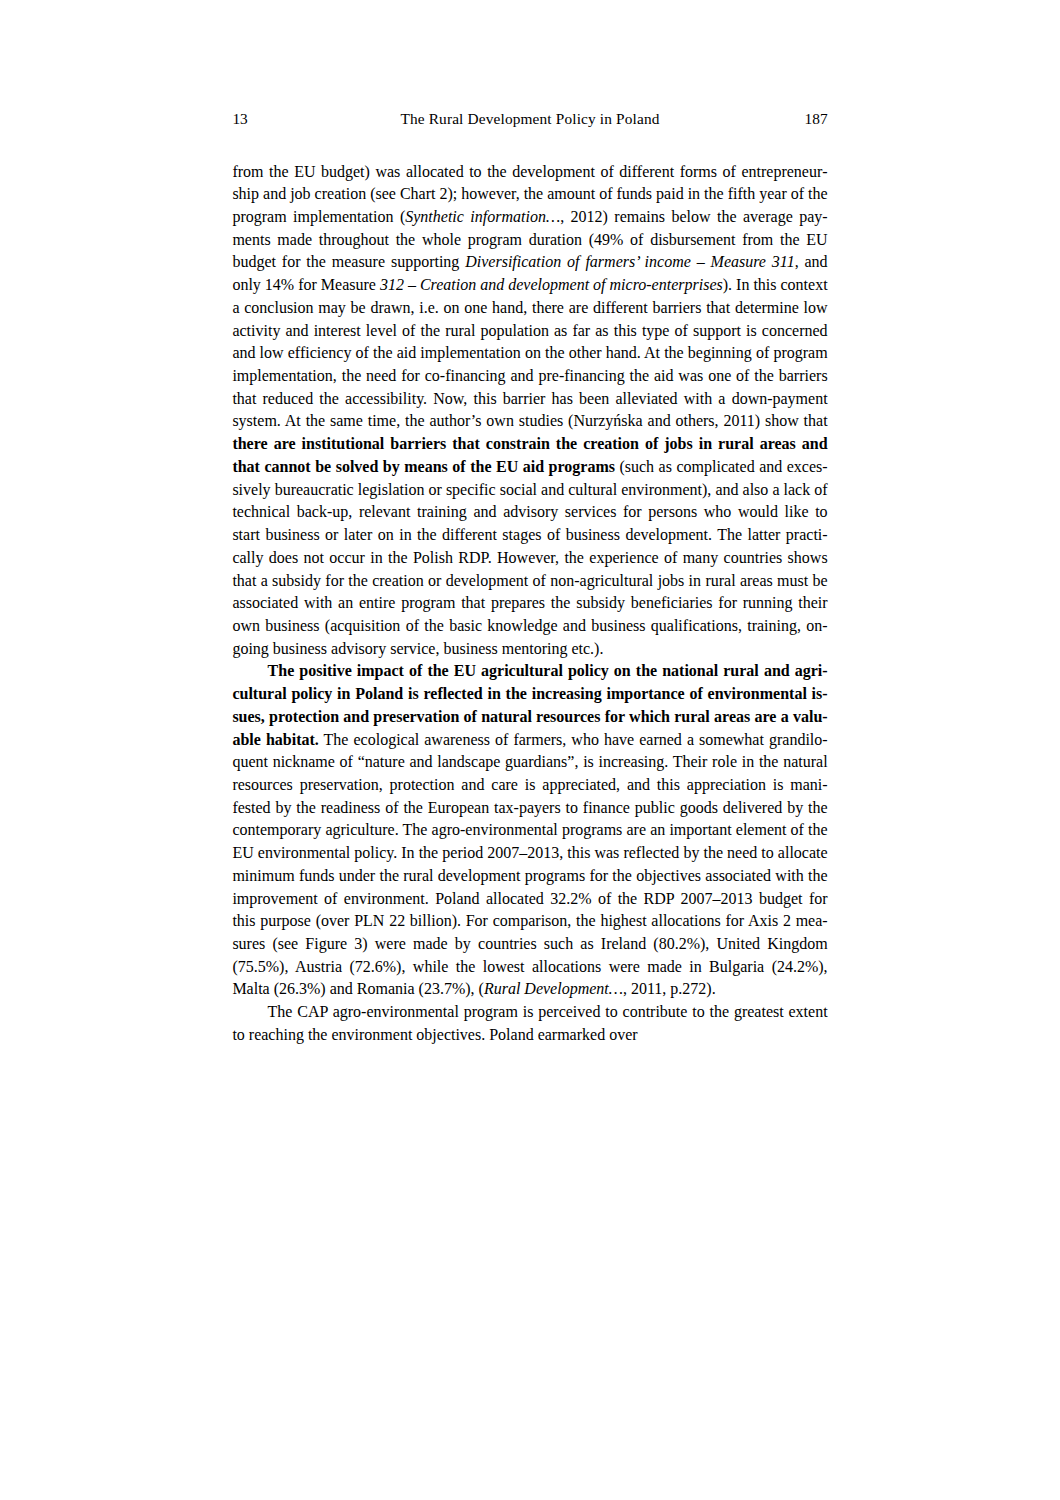13
The Rural Development Policy in Poland
187
from the EU budget) was allocated to the development of different forms of entrepreneurship and job creation (see Chart 2); however, the amount of funds paid in the fifth year of the program implementation (Synthetic information…, 2012) remains below the average payments made throughout the whole program duration (49% of disbursement from the EU budget for the measure supporting Diversification of farmers’ income – Measure 311, and only 14% for Measure 312 – Creation and development of micro-enterprises). In this context a conclusion may be drawn, i.e. on one hand, there are different barriers that determine low activity and interest level of the rural population as far as this type of support is concerned and low efficiency of the aid implementation on the other hand. At the beginning of program implementation, the need for co-financing and pre-financing the aid was one of the barriers that reduced the accessibility. Now, this barrier has been alleviated with a down-payment system. At the same time, the author’s own studies (Nurzyńska and others, 2011) show that there are institutional barriers that constrain the creation of jobs in rural areas and that cannot be solved by means of the EU aid programs (such as complicated and excessively bureaucratic legislation or specific social and cultural environment), and also a lack of technical back-up, relevant training and advisory services for persons who would like to start business or later on in the different stages of business development. The latter practically does not occur in the Polish RDP. However, the experience of many countries shows that a subsidy for the creation or development of non-agricultural jobs in rural areas must be associated with an entire program that prepares the subsidy beneficiaries for running their own business (acquisition of the basic knowledge and business qualifications, training, on-going business advisory service, business mentoring etc.).
The positive impact of the EU agricultural policy on the national rural and agricultural policy in Poland is reflected in the increasing importance of environmental issues, protection and preservation of natural resources for which rural areas are a valuable habitat. The ecological awareness of farmers, who have earned a somewhat grandiloquent nickname of “nature and landscape guardians”, is increasing. Their role in the natural resources preservation, protection and care is appreciated, and this appreciation is manifested by the readiness of the European tax-payers to finance public goods delivered by the contemporary agriculture. The agro-environmental programs are an important element of the EU environmental policy. In the period 2007–2013, this was reflected by the need to allocate minimum funds under the rural development programs for the objectives associated with the improvement of environment. Poland allocated 32.2% of the RDP 2007–2013 budget for this purpose (over PLN 22 billion). For comparison, the highest allocations for Axis 2 measures (see Figure 3) were made by countries such as Ireland (80.2%), United Kingdom (75.5%), Austria (72.6%), while the lowest allocations were made in Bulgaria (24.2%), Malta (26.3%) and Romania (23.7%), (Rural Development…, 2011, p.272).
The CAP agro-environmental program is perceived to contribute to the greatest extent to reaching the environment objectives. Poland earmarked over